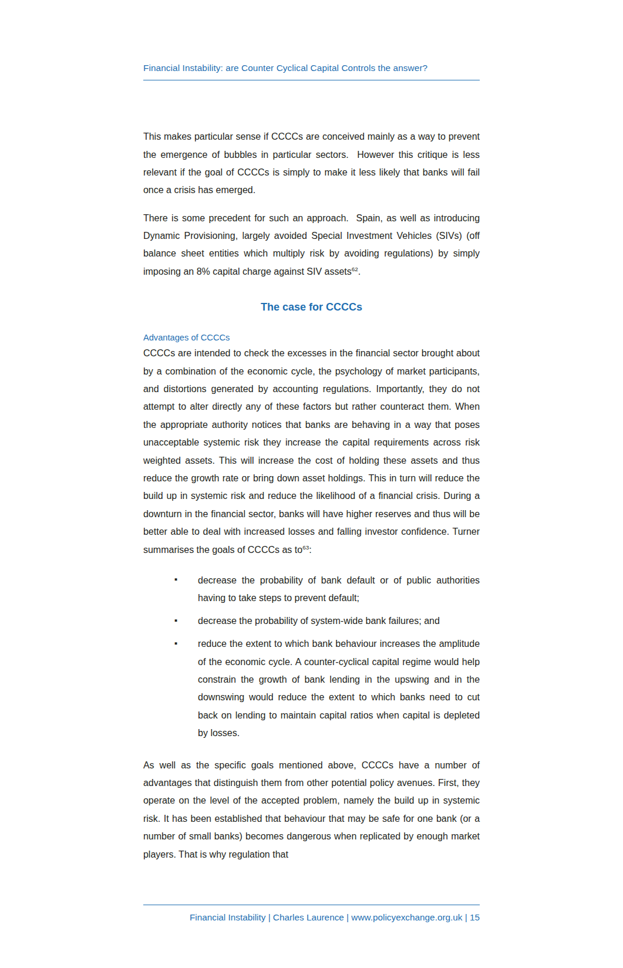Financial Instability: are Counter Cyclical Capital Controls the answer?
This makes particular sense if CCCCs are conceived mainly as a way to prevent the emergence of bubbles in particular sectors. However this critique is less relevant if the goal of CCCCs is simply to make it less likely that banks will fail once a crisis has emerged.
There is some precedent for such an approach. Spain, as well as introducing Dynamic Provisioning, largely avoided Special Investment Vehicles (SIVs) (off balance sheet entities which multiply risk by avoiding regulations) by simply imposing an 8% capital charge against SIV assets62.
The case for CCCCs
Advantages of CCCCs
CCCCs are intended to check the excesses in the financial sector brought about by a combination of the economic cycle, the psychology of market participants, and distortions generated by accounting regulations. Importantly, they do not attempt to alter directly any of these factors but rather counteract them. When the appropriate authority notices that banks are behaving in a way that poses unacceptable systemic risk they increase the capital requirements across risk weighted assets. This will increase the cost of holding these assets and thus reduce the growth rate or bring down asset holdings. This in turn will reduce the build up in systemic risk and reduce the likelihood of a financial crisis. During a downturn in the financial sector, banks will have higher reserves and thus will be better able to deal with increased losses and falling investor confidence. Turner summarises the goals of CCCCs as to63:
decrease the probability of bank default or of public authorities having to take steps to prevent default;
decrease the probability of system-wide bank failures; and
reduce the extent to which bank behaviour increases the amplitude of the economic cycle. A counter-cyclical capital regime would help constrain the growth of bank lending in the upswing and in the downswing would reduce the extent to which banks need to cut back on lending to maintain capital ratios when capital is depleted by losses.
As well as the specific goals mentioned above, CCCCs have a number of advantages that distinguish them from other potential policy avenues. First, they operate on the level of the accepted problem, namely the build up in systemic risk. It has been established that behaviour that may be safe for one bank (or a number of small banks) becomes dangerous when replicated by enough market players. That is why regulation that
Financial Instability | Charles Laurence | www.policyexchange.org.uk | 15